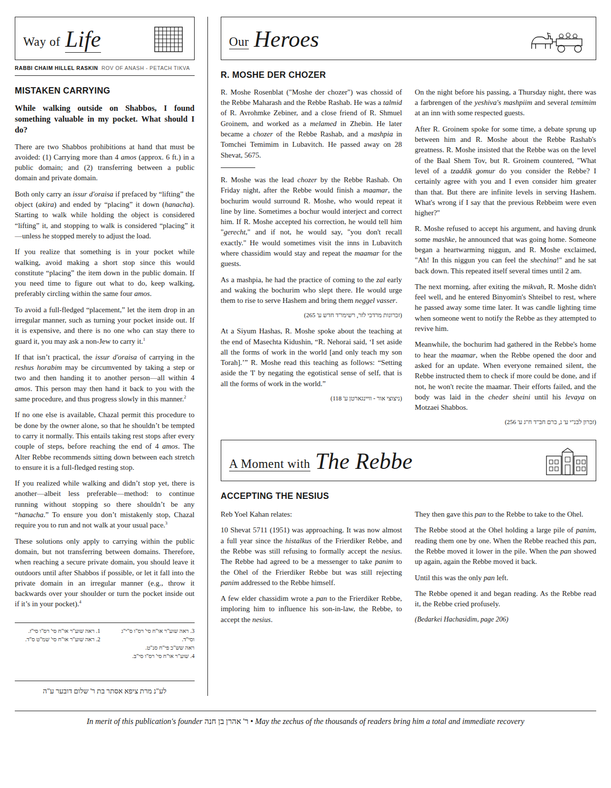Way of Life
RABBI CHAIM HILLEL RASKIN ROV OF ANASH - PETACH TIKVA
Mistaken Carrying
While walking outside on Shabbos, I found something valuable in my pocket. What should I do?
There are two Shabbos prohibitions at hand that must be avoided: (1) Carrying more than 4 amos (approx. 6 ft.) in a public domain; and (2) transferring between a public domain and private domain.
Both only carry an issur d'oraisa if prefaced by “lifting” the object (akira) and ended by “placing” it down (hanacha). Starting to walk while holding the object is considered “lifting” it, and stopping to walk is considered “placing” it—unless he stopped merely to adjust the load.
If you realize that something is in your pocket while walking, avoid making a short stop since this would constitute “placing” the item down in the public domain. If you need time to figure out what to do, keep walking, preferably circling within the same four amos.
To avoid a full-fledged “placement,” let the item drop in an irregular manner, such as turning your pocket inside out. If it is expensive, and there is no one who can stay there to guard it, you may ask a non-Jew to carry it.1
If that isn’t practical, the issur d'oraisa of carrying in the reshus horabim may be circumvented by taking a step or two and then handing it to another person—all within 4 amos. This person may then hand it back to you with the same procedure, and thus progress slowly in this manner.2
If no one else is available, Chazal permit this procedure to be done by the owner alone, so that he shouldn’t be tempted to carry it normally. This entails taking rest stops after every couple of steps, before reaching the end of 4 amos. The Alter Rebbe recommends sitting down between each stretch to ensure it is a full-fledged resting stop.
If you realized while walking and didn’t stop yet, there is another—albeit less preferable—method: to continue running without stopping so there shouldn’t be any “hanacha.” To ensure you don’t mistakenly stop, Chazal require you to run and not walk at your usual pace.3
These solutions only apply to carrying within the public domain, but not transferring between domains. Therefore, when reaching a secure private domain, you should leave it outdoors until after Shabbos if possible, or let it fall into the private domain in an irregular manner (e.g., throw it backwards over your shoulder or turn the pocket inside out if it’s in your pocket).4
3. ראה שוע"ר או"ח סי' רס"ו ס"י"ג וסי"ד.
ראה שש"כ פי"ח סנ"ט.
4. שוע"ר או"ח סי' רס"ו סי"ב.
1. ראה שוע"ר או"ח סי' רס"ו סי"ז.
2. ראה שוע"ר או"ח סי' שמ"ט ס"ד.
לע"נ מרת ציפא אסתר בת ר' שלום דובער ע"ה
Our Heroes
R. Moshe Der Chozer
R. Moshe Rosenblat ("Moshe der chozer") was chossid of the Rebbe Maharash and the Rebbe Rashab. He was a talmid of R. Avrohmke Zebiner, and a close friend of R. Shmuel Groinem, and worked as a melamed in Zhebin. He later became a chozer of the Rebbe Rashab, and a mashpia in Tomchei Temimim in Lubavitch. He passed away on 28 Shevat, 5675.
R. Moshe was the lead chozer by the Rebbe Rashab. On Friday night, after the Rebbe would finish a maamar, the bochurim would surround R. Moshe, who would repeat it line by line. Sometimes a bochur would interject and correct him. If R. Moshe accepted his correction, he would tell him "gerecht," and if not, he would say, "you don't recall exactly." He would sometimes visit the inns in Lubavitch where chassidim would stay and repeat the maamar for the guests.
As a mashpia, he had the practice of coming to the zal early and waking the bochurim who slept there. He would urge them to rise to serve Hashem and bring them neggel vasser.
(זכרונות מרדכי לזר, רשימו"ד חדש ע' 265)
At a Siyum Hashas, R. Moshe spoke about the teaching at the end of Masechta Kidushin, “R. Nehorai said, ‘I set aside all the forms of work in the world [and only teach my son Torah].’” R. Moshe read this teaching as follows: “Setting aside the 'I' by negating the egotistical sense of self, that is all the forms of work in the world.”
(ניצוצי אור - וויינגארטן ע' 118)
On the night before his passing, a Thursday night, there was a farbrengen of the yeshiva's mashpiim and several temimim at an inn with some respected guests.
After R. Groinem spoke for some time, a debate sprung up between him and R. Moshe about the Rebbe Rashab's greatness. R. Moshe insisted that the Rebbe was on the level of the Baal Shem Tov, but R. Groinem countered, "What level of a tzaddik gomur do you consider the Rebbe? I certainly agree with you and I even consider him greater than that. But there are infinite levels in serving Hashem. What's wrong if I say that the previous Rebbeim were even higher?"
R. Moshe refused to accept his argument, and having drunk some mashke, he announced that was going home. Someone began a heartwarming niggun, and R. Moshe exclaimed, "Ah! In this niggun you can feel the shechina!" and he sat back down. This repeated itself several times until 2 am.
The next morning, after exiting the mikvah, R. Moshe didn't feel well, and he entered Binyomin's Shteibel to rest, where he passed away some time later. It was candle lighting time when someone went to notify the Rebbe as they attempted to revive him.
Meanwhile, the bochurim had gathered in the Rebbe's home to hear the maamar, when the Rebbe opened the door and asked for an update. When everyone remained silent, the Rebbe instructed them to check if more could be done, and if not, he won't recite the maamar. Their efforts failed, and the body was laid in the cheder sheini until his levaya on Motzaei Shabbos.
(זכרון לבנ"י ע' נ, כרם חב"ד ח"ג ע' 256)
A Moment with The Rebbe
Accepting the Nesius
Reb Yoel Kahan relates:
10 Shevat 5711 (1951) was approaching. It was now almost a full year since the histalkus of the Frierdiker Rebbe, and the Rebbe was still refusing to formally accept the nesius. The Rebbe had agreed to be a messenger to take panim to the Ohel of the Frierdiker Rebbe but was still rejecting panim addressed to the Rebbe himself.
A few elder chassidim wrote a pan to the Frierdiker Rebbe, imploring him to influence his son-in-law, the Rebbe, to accept the nesius.
They then gave this pan to the Rebbe to take to the Ohel.
The Rebbe stood at the Ohel holding a large pile of panim, reading them one by one. When the Rebbe reached this pan, the Rebbe moved it lower in the pile. When the pan showed up again, again the Rebbe moved it back.
Until this was the only pan left.
The Rebbe opened it and began reading. As the Rebbe read it, the Rebbe cried profusely.
(Bedarkei Hachasidim, page 206)
In merit of this publication's founder ר' אהרן בן חנה • May the zechus of the thousands of readers bring him a total and immediate recovery